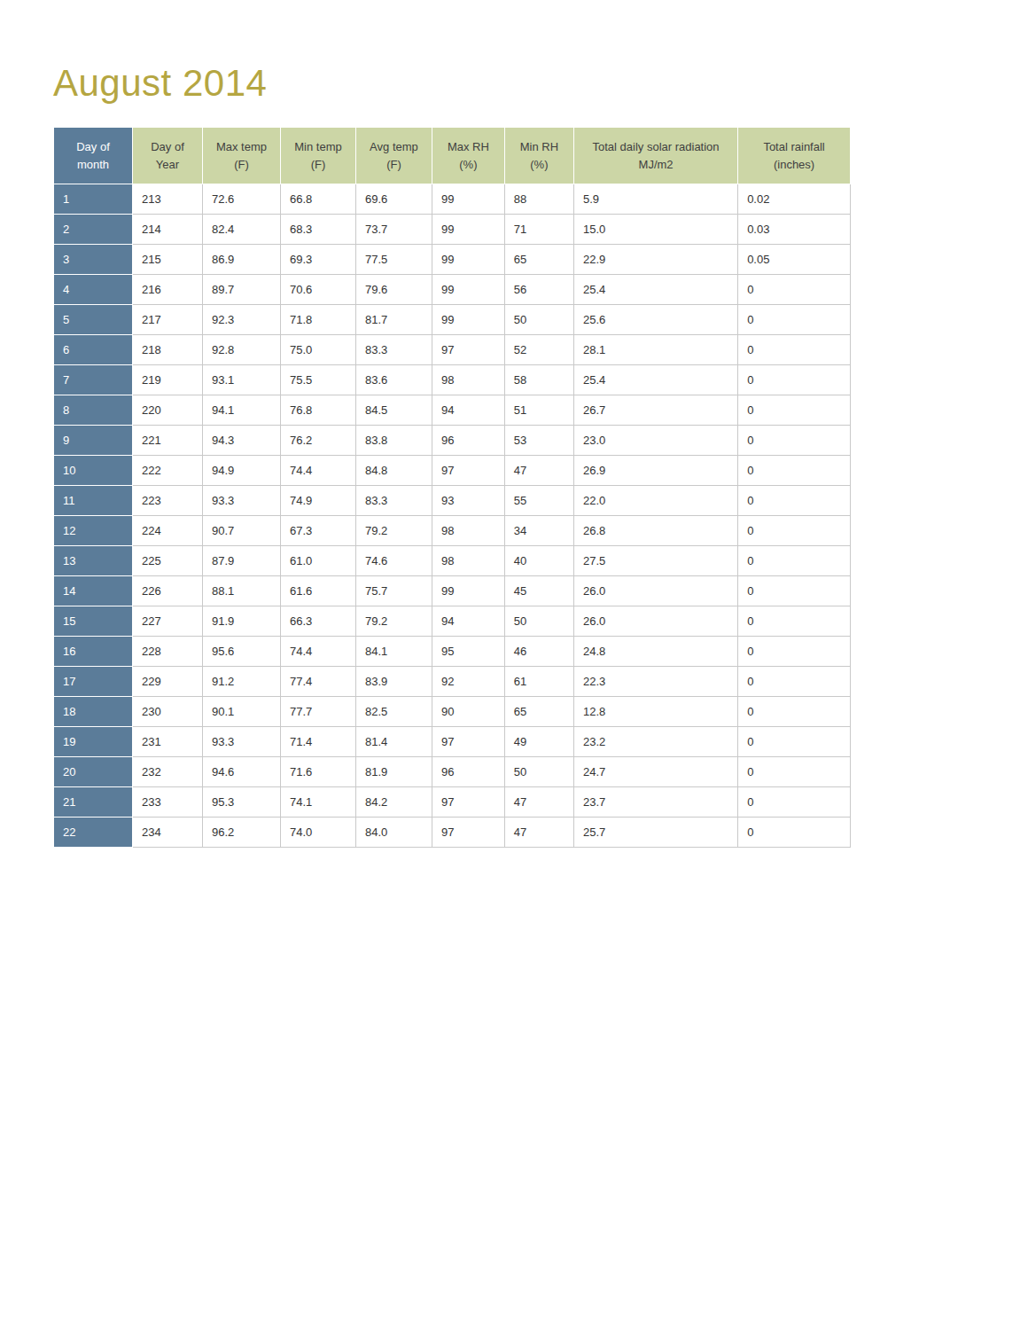August 2014
| Day of month | Day of Year | Max temp (F) | Min temp (F) | Avg temp (F) | Max RH (%) | Min RH (%) | Total daily solar radiation MJ/m2 | Total rainfall (inches) |
| --- | --- | --- | --- | --- | --- | --- | --- | --- |
| 1 | 213 | 72.6 | 66.8 | 69.6 | 99 | 88 | 5.9 | 0.02 |
| 2 | 214 | 82.4 | 68.3 | 73.7 | 99 | 71 | 15.0 | 0.03 |
| 3 | 215 | 86.9 | 69.3 | 77.5 | 99 | 65 | 22.9 | 0.05 |
| 4 | 216 | 89.7 | 70.6 | 79.6 | 99 | 56 | 25.4 | 0 |
| 5 | 217 | 92.3 | 71.8 | 81.7 | 99 | 50 | 25.6 | 0 |
| 6 | 218 | 92.8 | 75.0 | 83.3 | 97 | 52 | 28.1 | 0 |
| 7 | 219 | 93.1 | 75.5 | 83.6 | 98 | 58 | 25.4 | 0 |
| 8 | 220 | 94.1 | 76.8 | 84.5 | 94 | 51 | 26.7 | 0 |
| 9 | 221 | 94.3 | 76.2 | 83.8 | 96 | 53 | 23.0 | 0 |
| 10 | 222 | 94.9 | 74.4 | 84.8 | 97 | 47 | 26.9 | 0 |
| 11 | 223 | 93.3 | 74.9 | 83.3 | 93 | 55 | 22.0 | 0 |
| 12 | 224 | 90.7 | 67.3 | 79.2 | 98 | 34 | 26.8 | 0 |
| 13 | 225 | 87.9 | 61.0 | 74.6 | 98 | 40 | 27.5 | 0 |
| 14 | 226 | 88.1 | 61.6 | 75.7 | 99 | 45 | 26.0 | 0 |
| 15 | 227 | 91.9 | 66.3 | 79.2 | 94 | 50 | 26.0 | 0 |
| 16 | 228 | 95.6 | 74.4 | 84.1 | 95 | 46 | 24.8 | 0 |
| 17 | 229 | 91.2 | 77.4 | 83.9 | 92 | 61 | 22.3 | 0 |
| 18 | 230 | 90.1 | 77.7 | 82.5 | 90 | 65 | 12.8 | 0 |
| 19 | 231 | 93.3 | 71.4 | 81.4 | 97 | 49 | 23.2 | 0 |
| 20 | 232 | 94.6 | 71.6 | 81.9 | 96 | 50 | 24.7 | 0 |
| 21 | 233 | 95.3 | 74.1 | 84.2 | 97 | 47 | 23.7 | 0 |
| 22 | 234 | 96.2 | 74.0 | 84.0 | 97 | 47 | 25.7 | 0 |